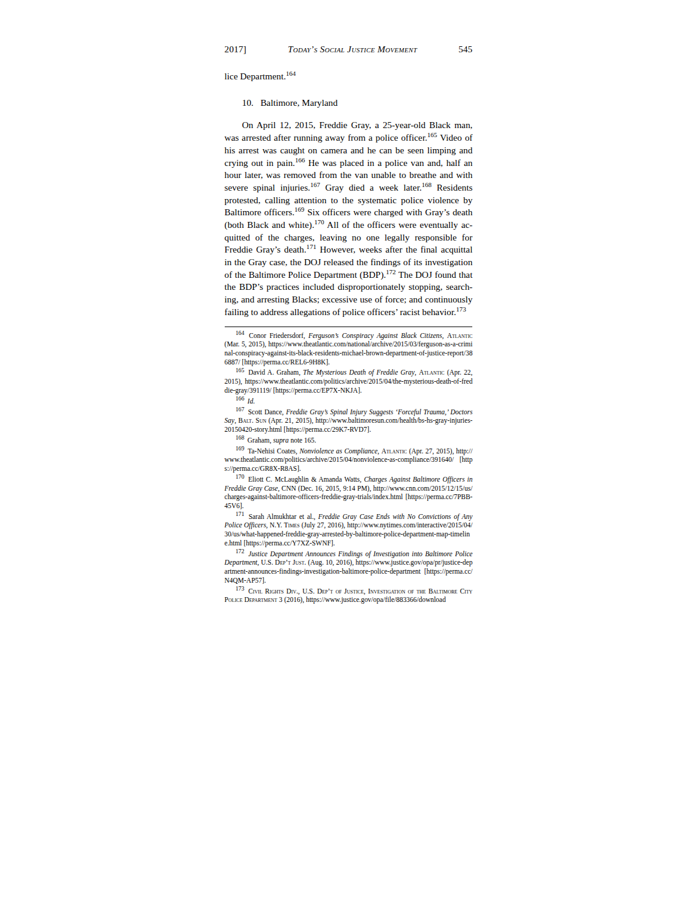2017] Today’s Social Justice Movement 545
lice Department.164
10. Baltimore, Maryland
On April 12, 2015, Freddie Gray, a 25-year-old Black man, was arrested after running away from a police officer.165 Video of his arrest was caught on camera and he can be seen limping and crying out in pain.166 He was placed in a police van and, half an hour later, was removed from the van unable to breathe and with severe spinal injuries.167 Gray died a week later.168 Residents protested, calling attention to the systematic police violence by Baltimore officers.169 Six officers were charged with Gray’s death (both Black and white).170 All of the officers were eventually acquitted of the charges, leaving no one legally responsible for Freddie Gray’s death.171 However, weeks after the final acquittal in the Gray case, the DOJ released the findings of its investigation of the Baltimore Police Department (BDP).172 The DOJ found that the BDP’s practices included disproportionately stopping, searching, and arresting Blacks; excessive use of force; and continuously failing to address allegations of police officers’ racist behavior.173
164 Conor Friedersdorf, Ferguson’s Conspiracy Against Black Citizens, Atlantic (Mar. 5, 2015), https://www.theatlantic.com/national/archive/2015/03/ferguson-as-a-criminal-conspiracy-against-its-black-residents-michael-brown-department-of-justice-report/386887/ [https://perma.cc/REL6-9H8K].
165 David A. Graham, The Mysterious Death of Freddie Gray, Atlantic (Apr. 22, 2015), https://www.theatlantic.com/politics/archive/2015/04/the-mysterious-death-of-freddie-gray/391119/ [https://perma.cc/EP7X-NKJA].
166 Id.
167 Scott Dance, Freddie Gray’s Spinal Injury Suggests ‘Forceful Trauma,’ Doctors Say, Balt. Sun (Apr. 21, 2015), http://www.baltimoresun.com/health/bs-hs-gray-injuries-20150420-story.html [https://perma.cc/29K7-RVD7].
168 Graham, supra note 165.
169 Ta-Nehisi Coates, Nonviolence as Compliance, Atlantic (Apr. 27, 2015), http://www.theatlantic.com/politics/archive/2015/04/nonviolence-as-compliance/391640/ [https://perma.cc/GR8X-R8AS].
170 Eliott C. McLaughlin & Amanda Watts, Charges Against Baltimore Officers in Freddie Gray Case, CNN (Dec. 16, 2015, 9:14 PM), http://www.cnn.com/2015/12/15/us/charges-against-baltimore-officers-freddie-gray-trials/index.html [https://perma.cc/7PBB-45V6].
171 Sarah Almukhtar et al., Freddie Gray Case Ends with No Convictions of Any Police Officers, N.Y. Times (July 27, 2016), http://www.nytimes.com/interactive/2015/04/30/us/what-happened-freddie-gray-arrested-by-baltimore-police-department-map-timeline.html [https://perma.cc/Y7XZ-SWNF].
172 Justice Department Announces Findings of Investigation into Baltimore Police Department, U.S. Dep’t Just. (Aug. 10, 2016), https://www.justice.gov/opa/pr/justice-department-announces-findings-investigation-baltimore-police-department [https://perma.cc/N4QM-AP57].
173 Civil Rights Div., U.S. Dep’t of Justice, Investigation of the Baltimore City Police Department 3 (2016), https://www.justice.gov/opa/file/883366/download